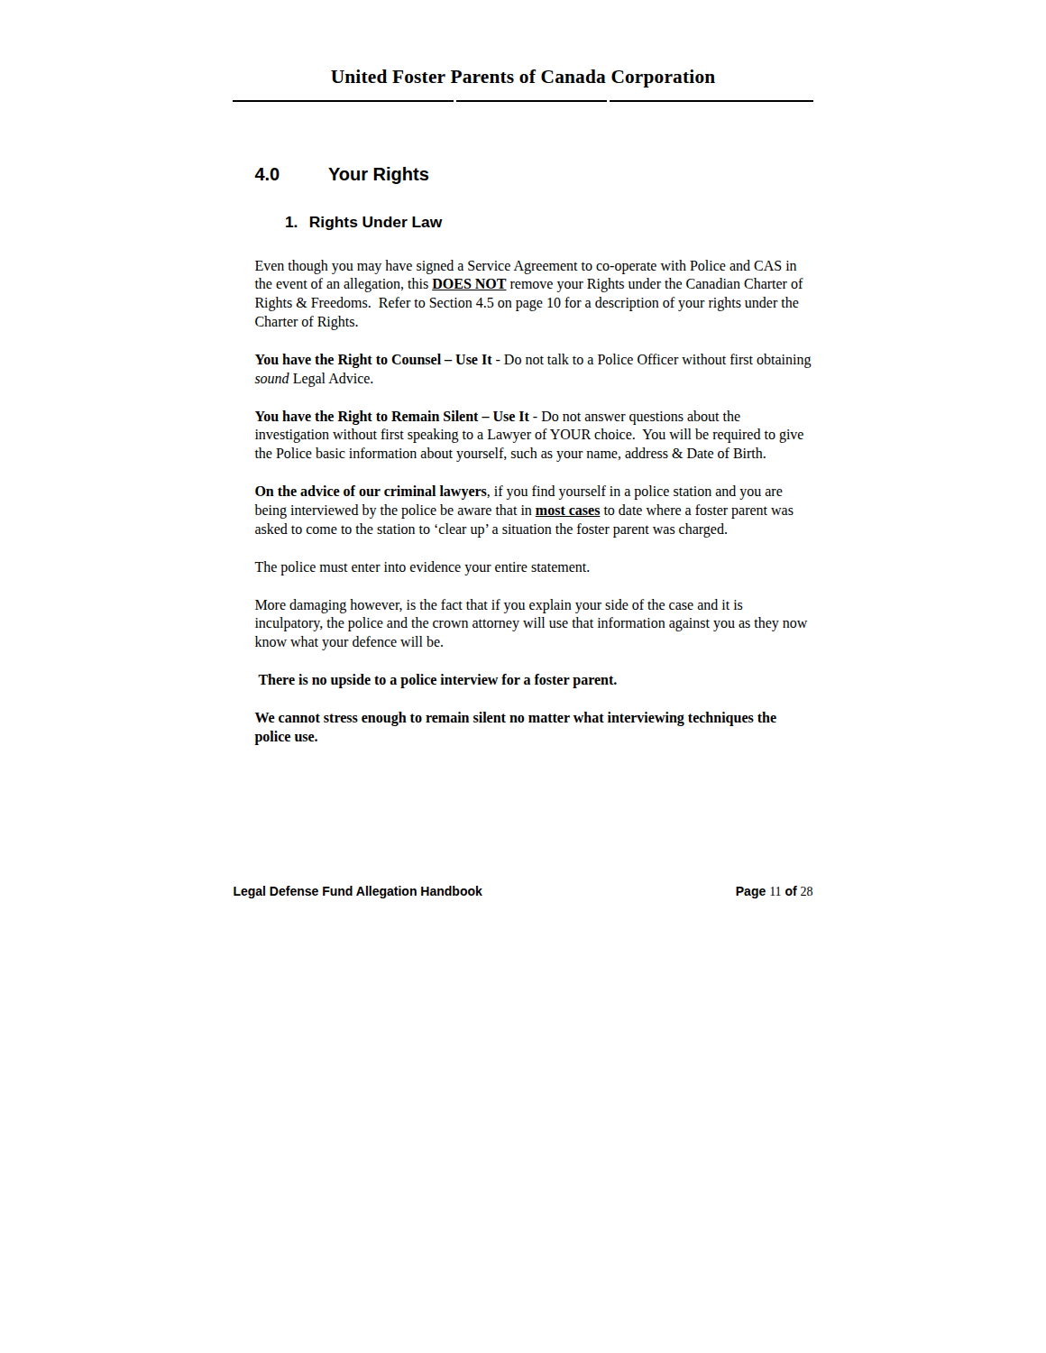United Foster Parents of Canada Corporation
4.0 Your Rights
1. Rights Under Law
Even though you may have signed a Service Agreement to co-operate with Police and CAS in the event of an allegation, this DOES NOT remove your Rights under the Canadian Charter of Rights & Freedoms. Refer to Section 4.5 on page 10 for a description of your rights under the Charter of Rights.
You have the Right to Counsel – Use It - Do not talk to a Police Officer without first obtaining sound Legal Advice.
You have the Right to Remain Silent – Use It - Do not answer questions about the investigation without first speaking to a Lawyer of YOUR choice. You will be required to give the Police basic information about yourself, such as your name, address & Date of Birth.
On the advice of our criminal lawyers, if you find yourself in a police station and you are being interviewed by the police be aware that in most cases to date where a foster parent was asked to come to the station to ‘clear up’ a situation the foster parent was charged.
The police must enter into evidence your entire statement.
More damaging however, is the fact that if you explain your side of the case and it is inculpatory, the police and the crown attorney will use that information against you as they now know what your defence will be.
There is no upside to a police interview for a foster parent.
We cannot stress enough to remain silent no matter what interviewing techniques the police use.
Legal Defense Fund Allegation Handbook
Page 11 of 28